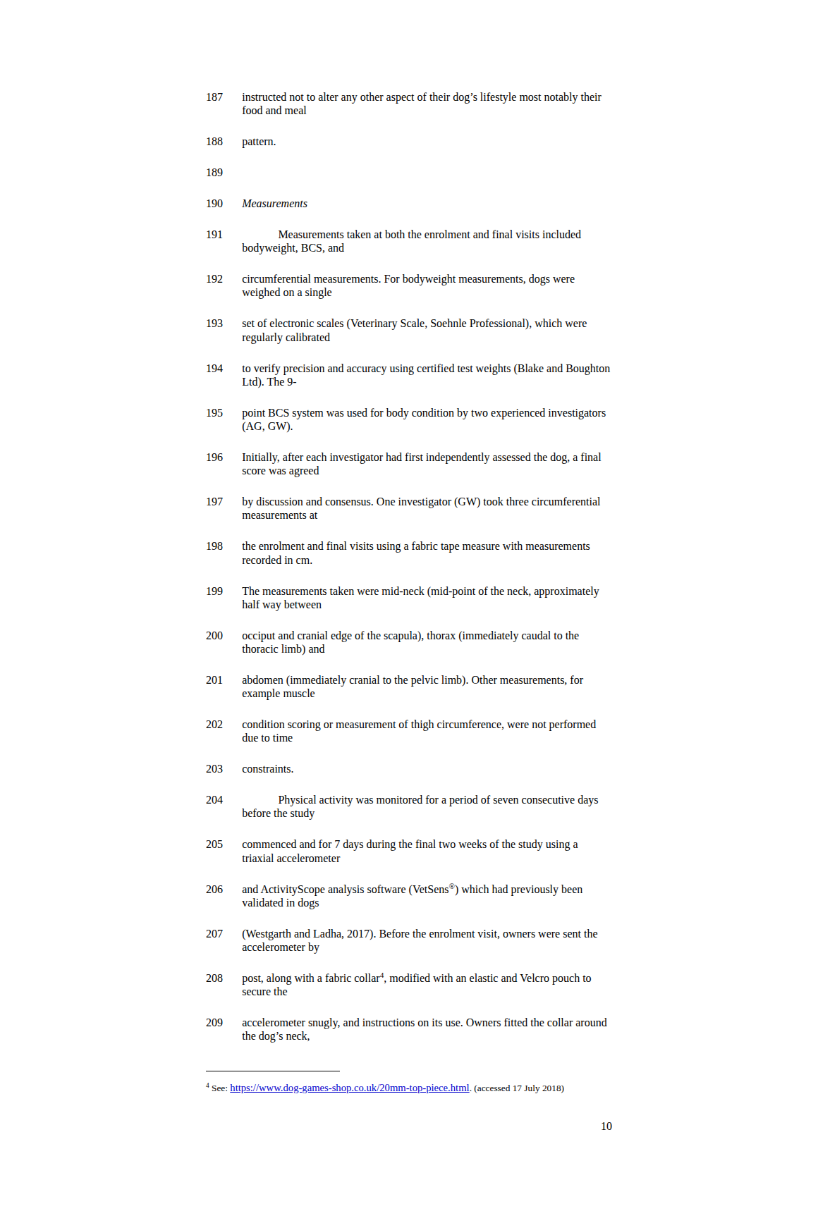187 instructed not to alter any other aspect of their dog’s lifestyle most notably their food and meal
188 pattern.
189
190 Measurements
191 Measurements taken at both the enrolment and final visits included bodyweight, BCS, and
192 circumferential measurements. For bodyweight measurements, dogs were weighed on a single
193 set of electronic scales (Veterinary Scale, Soehnle Professional), which were regularly calibrated
194 to verify precision and accuracy using certified test weights (Blake and Boughton Ltd). The 9-
195 point BCS system was used for body condition by two experienced investigators (AG, GW).
196 Initially, after each investigator had first independently assessed the dog, a final score was agreed
197 by discussion and consensus. One investigator (GW) took three circumferential measurements at
198 the enrolment and final visits using a fabric tape measure with measurements recorded in cm.
199 The measurements taken were mid-neck (mid-point of the neck, approximately half way between
200 occiput and cranial edge of the scapula), thorax (immediately caudal to the thoracic limb) and
201 abdomen (immediately cranial to the pelvic limb). Other measurements, for example muscle
202 condition scoring or measurement of thigh circumference, were not performed due to time
203 constraints.
204 Physical activity was monitored for a period of seven consecutive days before the study
205 commenced and for 7 days during the final two weeks of the study using a triaxial accelerometer
206 and ActivityScope analysis software (VetSens®) which had previously been validated in dogs
207(Westgarth and Ladha, 2017). Before the enrolment visit, owners were sent the accelerometer by
208 post, along with a fabric collar4, modified with an elastic and Velcro pouch to secure the
209 accelerometer snugly, and instructions on its use. Owners fitted the collar around the dog’s neck,
4 See: https://www.dog-games-shop.co.uk/20mm-top-piece.html. (accessed 17 July 2018)
10